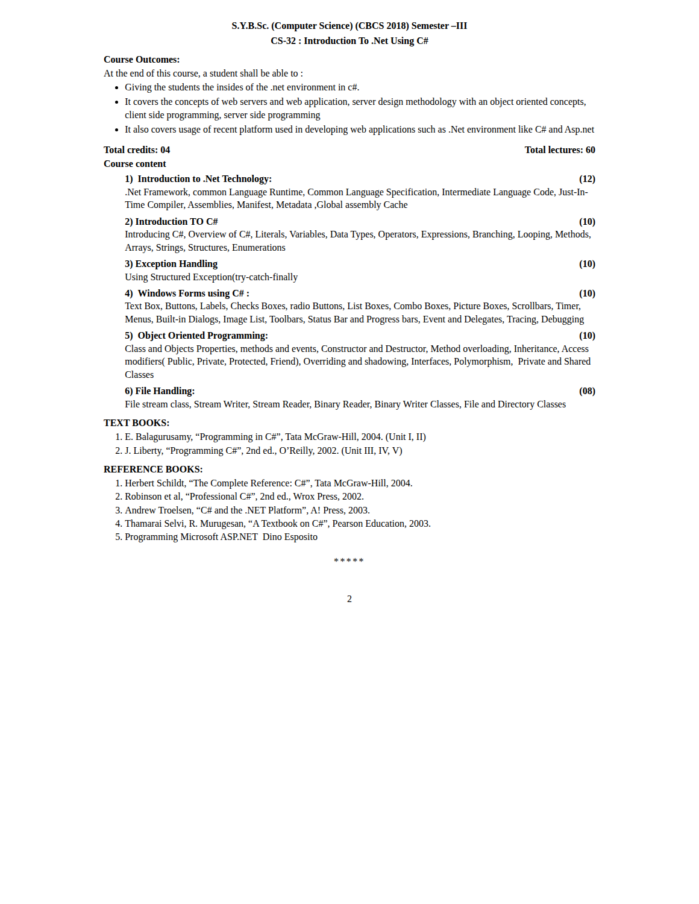S.Y.B.Sc. (Computer Science) (CBCS 2018) Semester –III
CS-32 : Introduction To .Net Using C#
Course Outcomes:
At the end of this course, a student shall be able to :
Giving the students the insides of the .net environment in c#.
It covers the concepts of web servers and web application, server design methodology with an object oriented concepts, client side programming, server side programming
It also covers usage of recent platform used in developing web applications such as .Net environment like C# and Asp.net
Total credits: 04 Total lectures: 60
Course content
1) Introduction to .Net Technology: (12)
.Net Framework, common Language Runtime, Common Language Specification, Intermediate Language Code, Just-In-Time Compiler, Assemblies, Manifest, Metadata ,Global assembly Cache
2) Introduction TO C# (10)
Introducing C#, Overview of C#, Literals, Variables, Data Types, Operators, Expressions, Branching, Looping, Methods, Arrays, Strings, Structures, Enumerations
3) Exception Handling (10)
Using Structured Exception(try-catch-finally
4) Windows Forms using C# : (10)
Text Box, Buttons, Labels, Checks Boxes, radio Buttons, List Boxes, Combo Boxes, Picture Boxes, Scrollbars, Timer, Menus, Built-in Dialogs, Image List, Toolbars, Status Bar and Progress bars, Event and Delegates, Tracing, Debugging
5) Object Oriented Programming: (10)
Class and Objects Properties, methods and events, Constructor and Destructor, Method overloading, Inheritance, Access modifiers( Public, Private, Protected, Friend), Overriding and shadowing, Interfaces, Polymorphism, Private and Shared Classes
6) File Handling: (08)
File stream class, Stream Writer, Stream Reader, Binary Reader, Binary Writer Classes, File and Directory Classes
TEXT BOOKS:
E. Balagurusamy, “Programming in C#”, Tata McGraw-Hill, 2004. (Unit I, II)
J. Liberty, “Programming C#”, 2nd ed., O’Reilly, 2002. (Unit III, IV, V)
REFERENCE BOOKS:
Herbert Schildt, “The Complete Reference: C#”, Tata McGraw-Hill, 2004.
Robinson et al, “Professional C#”, 2nd ed., Wrox Press, 2002.
Andrew Troelsen, “C# and the .NET Platform”, A! Press, 2003.
Thamarai Selvi, R. Murugesan, “A Textbook on C#”, Pearson Education, 2003.
Programming Microsoft ASP.NET Dino Esposito
*****
2